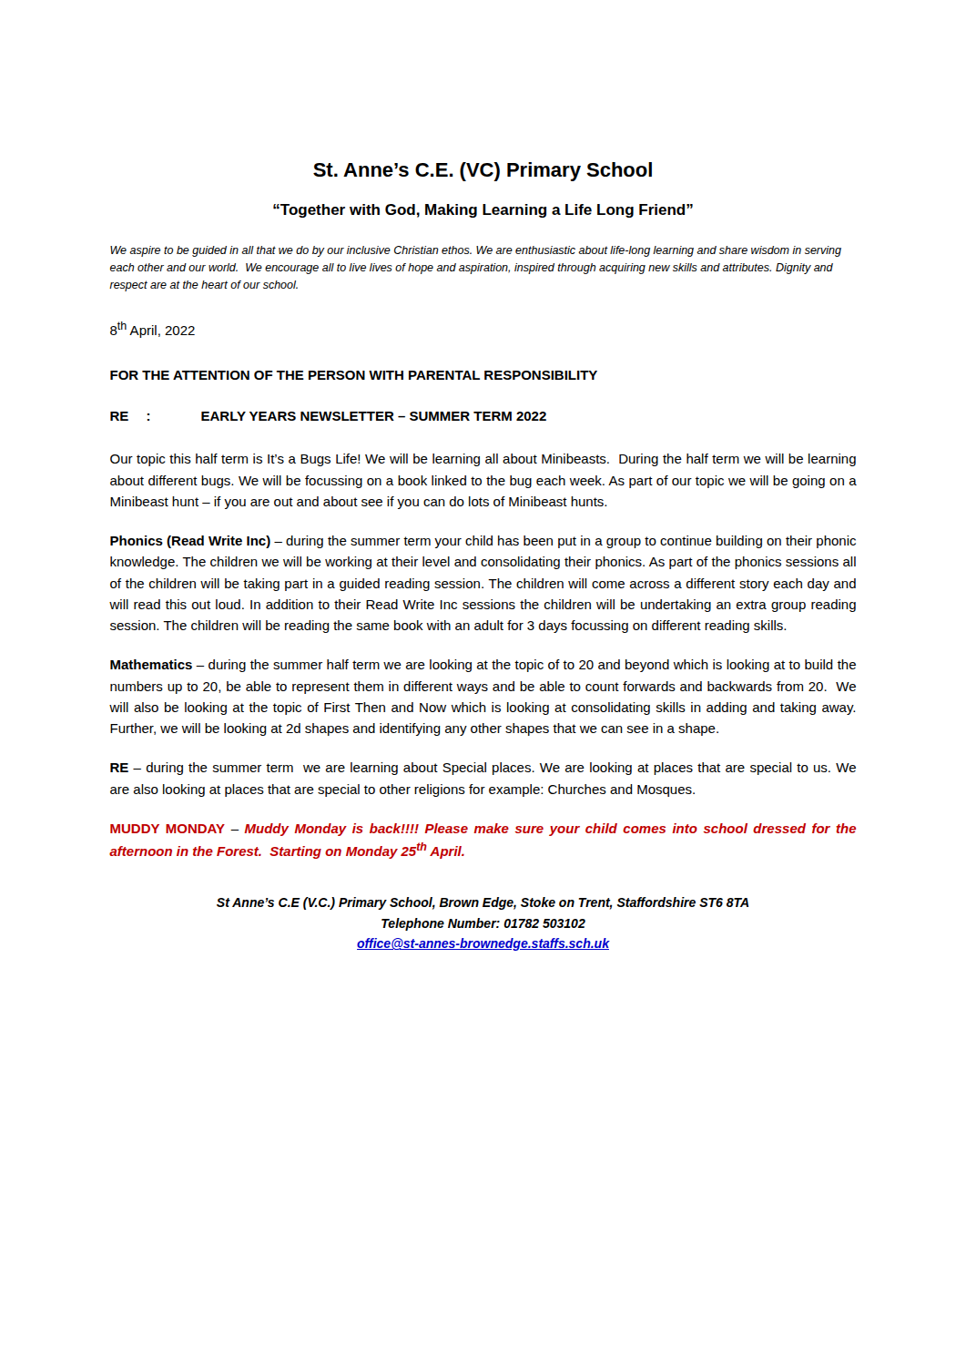St. Anne’s C.E. (VC) Primary School
“Together with God, Making Learning a Life Long Friend”
We aspire to be guided in all that we do by our inclusive Christian ethos. We are enthusiastic about life-long learning and share wisdom in serving each other and our world. We encourage all to live lives of hope and aspiration, inspired through acquiring new skills and attributes. Dignity and respect are at the heart of our school.
8th April, 2022
FOR THE ATTENTION OF THE PERSON WITH PARENTAL RESPONSIBILITY
RE: EARLY YEARS NEWSLETTER – SUMMER TERM 2022
Our topic this half term is It’s a Bugs Life! We will be learning all about Minibeasts. During the half term we will be learning about different bugs. We will be focussing on a book linked to the bug each week. As part of our topic we will be going on a Minibeast hunt – if you are out and about see if you can do lots of Minibeast hunts.
Phonics (Read Write Inc) – during the summer term your child has been put in a group to continue building on their phonic knowledge. The children we will be working at their level and consolidating their phonics. As part of the phonics sessions all of the children will be taking part in a guided reading session. The children will come across a different story each day and will read this out loud. In addition to their Read Write Inc sessions the children will be undertaking an extra group reading session. The children will be reading the same book with an adult for 3 days focussing on different reading skills.
Mathematics – during the summer half term we are looking at the topic of to 20 and beyond which is looking at to build the numbers up to 20, be able to represent them in different ways and be able to count forwards and backwards from 20. We will also be looking at the topic of First Then and Now which is looking at consolidating skills in adding and taking away. Further, we will be looking at 2d shapes and identifying any other shapes that we can see in a shape.
RE – during the summer term we are learning about Special places. We are looking at places that are special to us. We are also looking at places that are special to other religions for example: Churches and Mosques.
MUDDY MONDAY – Muddy Monday is back!!!! Please make sure your child comes into school dressed for the afternoon in the Forest. Starting on Monday 25th April.
St Anne’s C.E (V.C.) Primary School, Brown Edge, Stoke on Trent, Staffordshire ST6 8TA
Telephone Number: 01782 503102
office@st-annes-brownedge.staffs.sch.uk